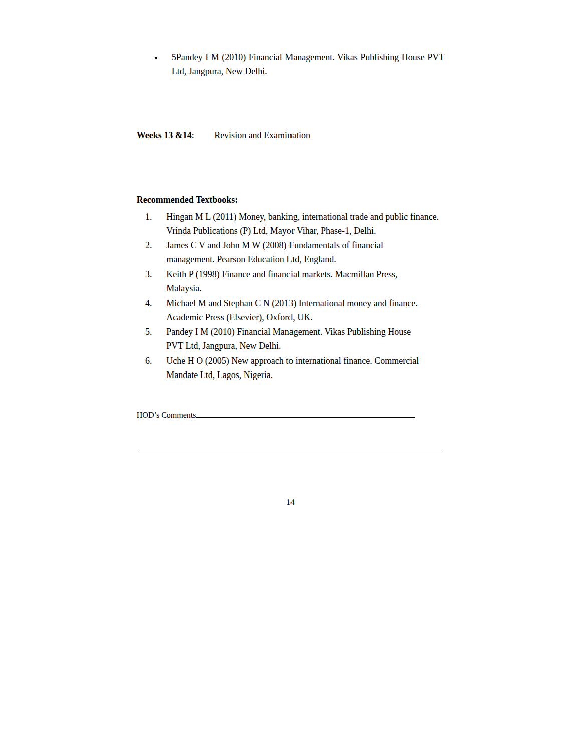5Pandey I M (2010) Financial Management. Vikas Publishing House PVT Ltd, Jangpura, New Delhi.
Weeks 13 &14: Revision and Examination
Recommended Textbooks:
1. Hingan M L (2011) Money, banking, international trade and public finance. Vrinda Publications (P) Ltd, Mayor Vihar, Phase-1, Delhi.
2. James C V and John M W (2008) Fundamentals of financial management. Pearson Education Ltd, England.
3. Keith P (1998) Finance and financial markets. Macmillan Press, Malaysia.
4. Michael M and Stephan C N (2013) International money and finance. Academic Press (Elsevier), Oxford, UK.
5. Pandey I M (2010) Financial Management. Vikas Publishing House PVT Ltd, Jangpura, New Delhi.
6. Uche H O (2005) New approach to international finance. Commercial Mandate Ltd, Lagos, Nigeria.
HOD’s Comments
14